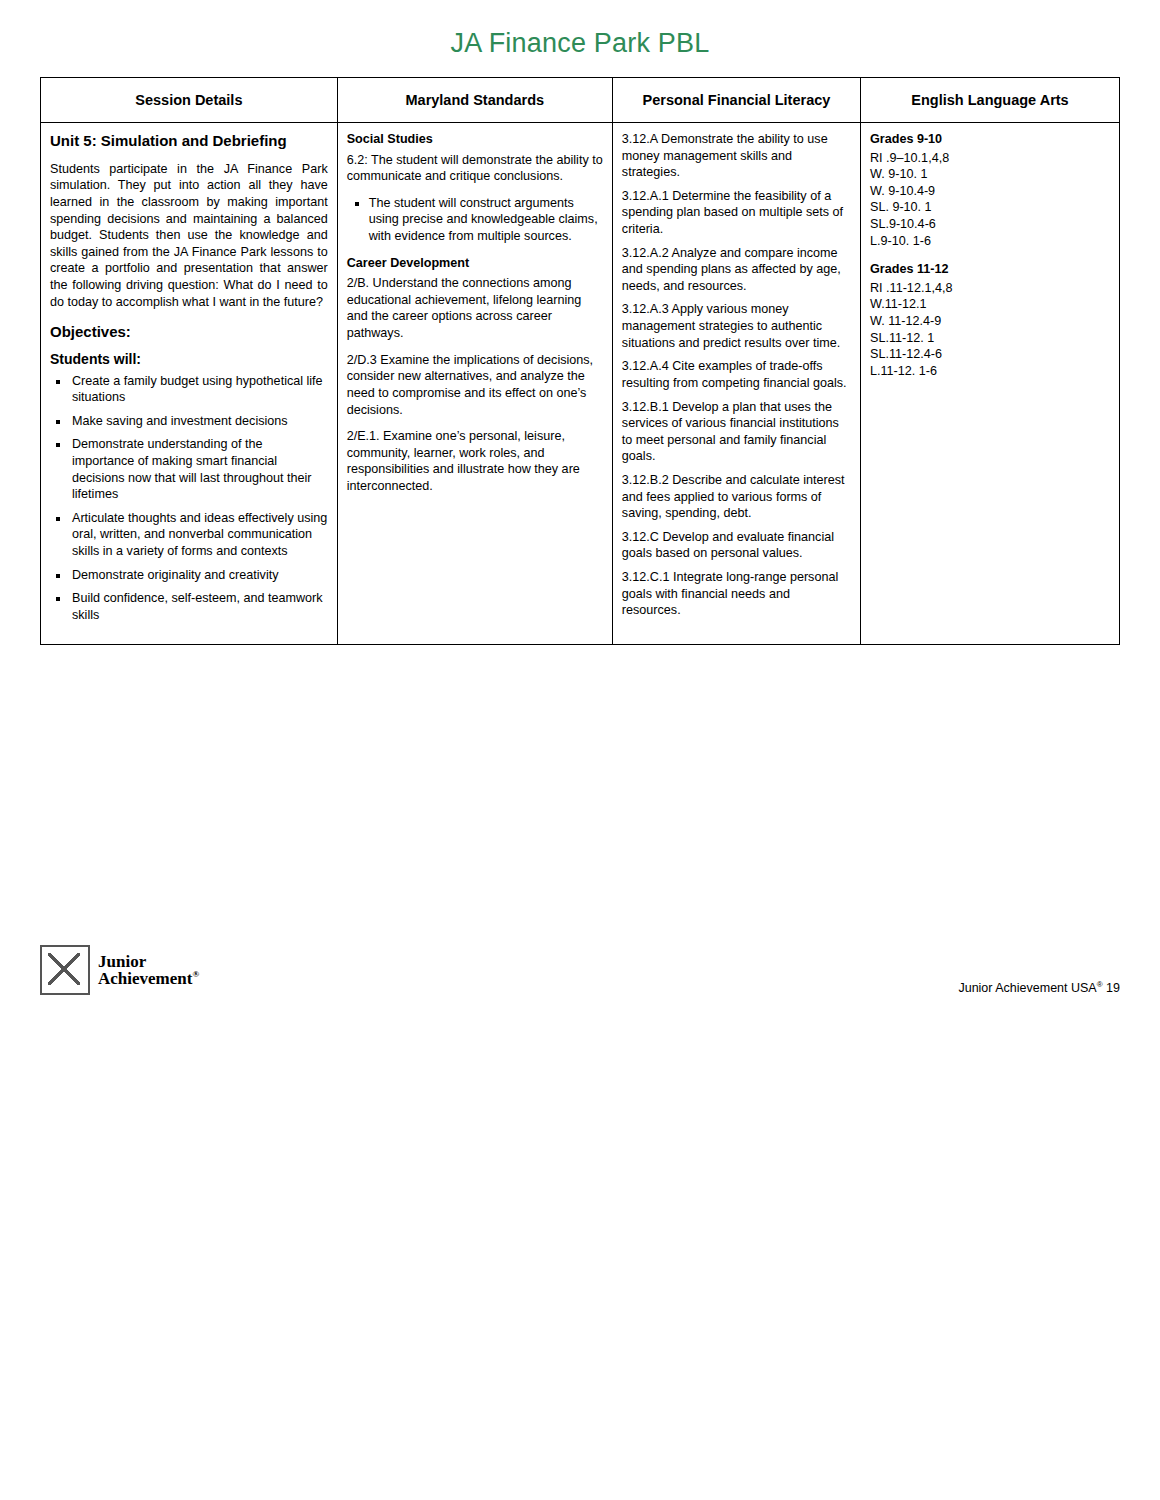JA Finance Park PBL
| Session Details | Maryland Standards | Personal Financial Literacy | English Language Arts |
| --- | --- | --- | --- |
| Unit 5: Simulation and Debriefing Students participate in the JA Finance Park simulation. They put into action all they have learned in the classroom by making important spending decisions and maintaining a balanced budget. Students then use the knowledge and skills gained from the JA Finance Park lessons to create a portfolio and presentation that answer the following driving question: What do I need to do today to accomplish what I want in the future? Objectives: Students will: Create a family budget using hypothetical life situations Make saving and investment decisions Demonstrate understanding of the importance of making smart financial decisions now that will last throughout their lifetimes Articulate thoughts and ideas effectively using oral, written, and nonverbal communication skills in a variety of forms and contexts Demonstrate originality and creativity Build confidence, self-esteem, and teamwork skills | Social Studies 6.2: The student will demonstrate the ability to communicate and critique conclusions. The student will construct arguments using precise and knowledgeable claims, with evidence from multiple sources. Career Development 2/B. Understand the connections among educational achievement, lifelong learning and the career options across career pathways. 2/D.3 Examine the implications of decisions, consider new alternatives, and analyze the need to compromise and its effect on one’s decisions. 2/E.1. Examine one’s personal, leisure, community, learner, work roles, and responsibilities and illustrate how they are interconnected. | 3.12.A Demonstrate the ability to use money management skills and strategies. 3.12.A.1 Determine the feasibility of a spending plan based on multiple sets of criteria. 3.12.A.2 Analyze and compare income and spending plans as affected by age, needs, and resources. 3.12.A.3 Apply various money management strategies to authentic situations and predict results over time. 3.12.A.4 Cite examples of trade-offs resulting from competing financial goals. 3.12.B.1 Develop a plan that uses the services of various financial institutions to meet personal and family financial goals. 3.12.B.2 Describe and calculate interest and fees applied to various forms of saving, spending, debt. 3.12.C Develop and evaluate financial goals based on personal values. 3.12.C.1 Integrate long-range personal goals with financial needs and resources. | Grades 9-10 RI .9–10.1,4,8 W. 9-10. 1 W. 9-10.4-9 SL. 9-10. 1 SL.9-10.4-6 L.9-10. 1-6 Grades 11-12 RI .11-12.1,4,8 W.11-12.1 W. 11-12.4-9 SL.11-12. 1 SL.11-12.4-6 L.11-12. 1-6 |
Junior
Achievement®
Junior Achievement USA® 19